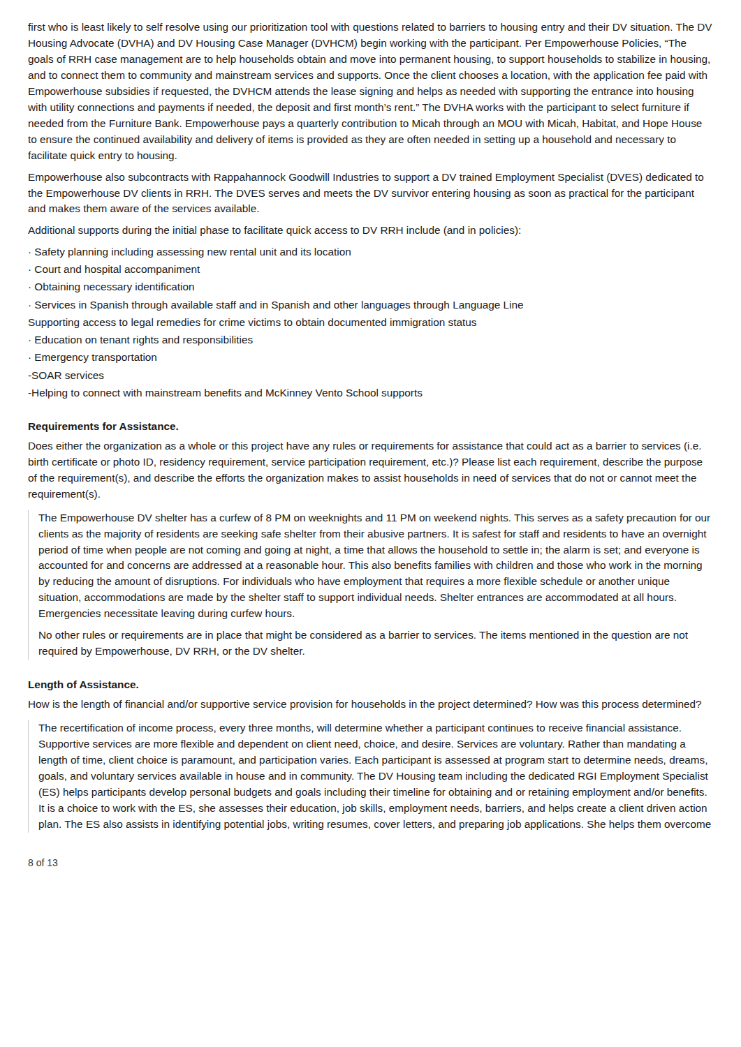first who is least likely to self resolve using our prioritization tool with questions related to barriers to housing entry and their DV situation. The DV Housing Advocate (DVHA) and DV Housing Case Manager (DVHCM) begin working with the participant. Per Empowerhouse Policies, “The goals of RRH case management are to help households obtain and move into permanent housing, to support households to stabilize in housing, and to connect them to community and mainstream services and supports. Once the client chooses a location, with the application fee paid with Empowerhouse subsidies if requested, the DVHCM attends the lease signing and helps as needed with supporting the entrance into housing with utility connections and payments if needed, the deposit and first month’s rent.” The DVHA works with the participant to select furniture if needed from the Furniture Bank. Empowerhouse pays a quarterly contribution to Micah through an MOU with Micah, Habitat, and Hope House to ensure the continued availability and delivery of items is provided as they are often needed in setting up a household and necessary to facilitate quick entry to housing.
Empowerhouse also subcontracts with Rappahannock Goodwill Industries to support a DV trained Employment Specialist (DVES) dedicated to the Empowerhouse DV clients in RRH. The DVES serves and meets the DV survivor entering housing as soon as practical for the participant and makes them aware of the services available.
Additional supports during the initial phase to facilitate quick access to DV RRH include (and in policies):
· Safety planning including assessing new rental unit and its location
· Court and hospital accompaniment
· Obtaining necessary identification
· Services in Spanish through available staff and in Spanish and other languages through Language Line
Supporting access to legal remedies for crime victims to obtain documented immigration status
· Education on tenant rights and responsibilities
· Emergency transportation
-SOAR services
-Helping to connect with mainstream benefits and McKinney Vento School supports
Requirements for Assistance.
Does either the organization as a whole or this project have any rules or requirements for assistance that could act as a barrier to services (i.e. birth certificate or photo ID, residency requirement, service participation requirement, etc.)? Please list each requirement, describe the purpose of the requirement(s), and describe the efforts the organization makes to assist households in need of services that do not or cannot meet the requirement(s).
The Empowerhouse DV shelter has a curfew of 8 PM on weeknights and 11 PM on weekend nights. This serves as a safety precaution for our clients as the majority of residents are seeking safe shelter from their abusive partners. It is safest for staff and residents to have an overnight period of time when people are not coming and going at night, a time that allows the household to settle in; the alarm is set; and everyone is accounted for and concerns are addressed at a reasonable hour. This also benefits families with children and those who work in the morning by reducing the amount of disruptions. For individuals who have employment that requires a more flexible schedule or another unique situation, accommodations are made by the shelter staff to support individual needs. Shelter entrances are accommodated at all hours. Emergencies necessitate leaving during curfew hours.
No other rules or requirements are in place that might be considered as a barrier to services. The items mentioned in the question are not required by Empowerhouse, DV RRH, or the DV shelter.
Length of Assistance.
How is the length of financial and/or supportive service provision for households in the project determined? How was this process determined?
The recertification of income process, every three months, will determine whether a participant continues to receive financial assistance. Supportive services are more flexible and dependent on client need, choice, and desire. Services are voluntary. Rather than mandating a length of time, client choice is paramount, and participation varies. Each participant is assessed at program start to determine needs, dreams, goals, and voluntary services available in house and in community. The DV Housing team including the dedicated RGI Employment Specialist (ES) helps participants develop personal budgets and goals including their timeline for obtaining and or retaining employment and/or benefits. It is a choice to work with the ES, she assesses their education, job skills, employment needs, barriers, and helps create a client driven action plan. The ES also assists in identifying potential jobs, writing resumes, cover letters, and preparing job applications. She helps them overcome
8 of 13